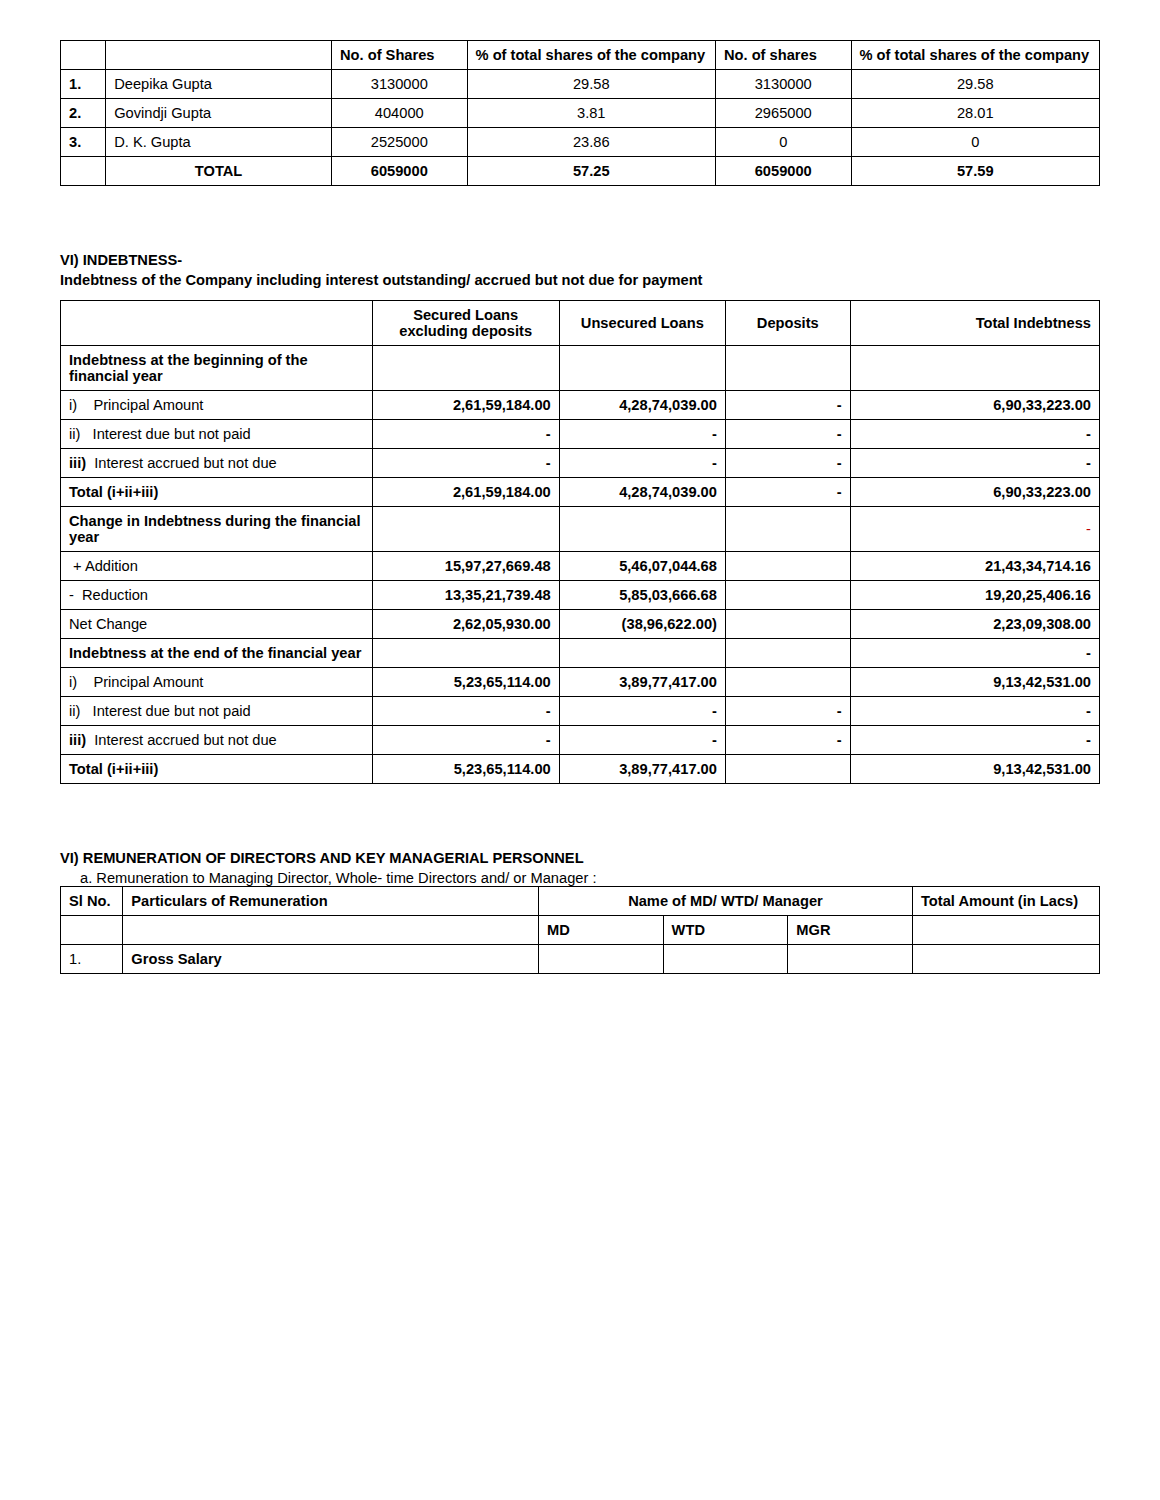| | | No. of Shares | % of total shares of the company | No. of shares | % of total shares of the company |
| 1. | Deepika Gupta | 3130000 | 29.58 | 3130000 | 29.58 |
| 2. | Govindji Gupta | 404000 | 3.81 | 2965000 | 28.01 |
| 3. | D. K. Gupta | 2525000 | 23.86 | 0 | 0 |
| | TOTAL | 6059000 | 57.25 | 6059000 | 57.59 |
VI) INDEBTNESS-
Indebtness of the Company including interest outstanding/ accrued but not due for payment
| | Secured Loans excluding deposits | Unsecured Loans | Deposits | Total Indebtness |
| Indebtness at the beginning of the financial year | | | | |
| i) Principal Amount | 2,61,59,184.00 | 4,28,74,039.00 | - | 6,90,33,223.00 |
| ii) Interest due but not paid | - | - | - | - |
| iii) Interest accrued but not due | - | - | - | - |
| Total (i+ii+iii) | 2,61,59,184.00 | 4,28,74,039.00 | - | 6,90,33,223.00 |
| Change in Indebtness during the financial year | | | | - |
| + Addition | 15,97,27,669.48 | 5,46,07,044.68 | | 21,43,34,714.16 |
| - Reduction | 13,35,21,739.48 | 5,85,03,666.68 | | 19,20,25,406.16 |
| Net Change | 2,62,05,930.00 | (38,96,622.00) | | 2,23,09,308.00 |
| Indebtness at the end of the financial year | | | | - |
| i) Principal Amount | 5,23,65,114.00 | 3,89,77,417.00 | | 9,13,42,531.00 |
| ii) Interest due but not paid | - | - | - | - |
| iii) Interest accrued but not due | - | - | - | - |
| Total (i+ii+iii) | 5,23,65,114.00 | 3,89,77,417.00 | | 9,13,42,531.00 |
VI) REMUNERATION OF DIRECTORS AND KEY MANAGERIAL PERSONNEL
a. Remuneration to Managing Director, Whole- time Directors and/ or Manager :
| Sl No. | Particulars of Remuneration | Name of MD/ WTD/ Manager | Total Amount (in Lacs) |
| | | MD | WTD | MGR | |
| 1. | Gross Salary | | | | |